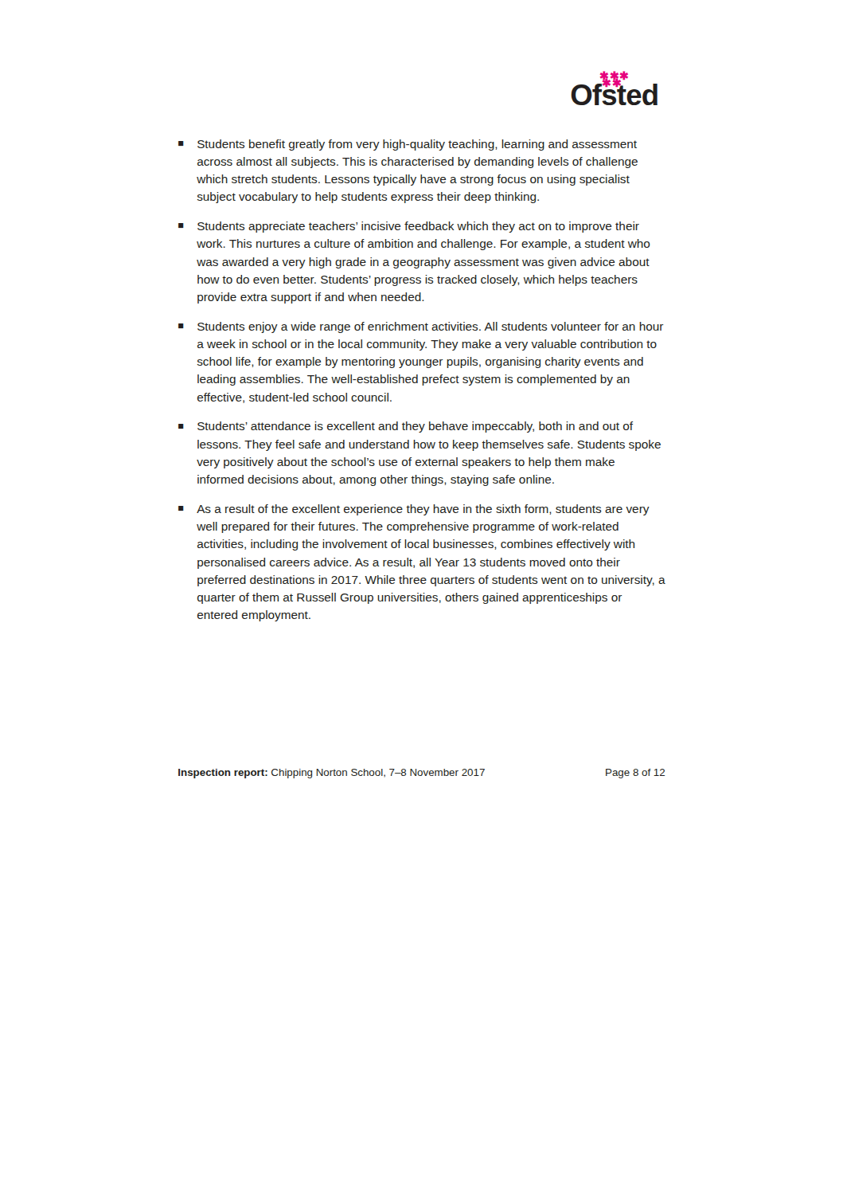Ofsted ✱✱✱ ✱✱
Students benefit greatly from very high-quality teaching, learning and assessment across almost all subjects. This is characterised by demanding levels of challenge which stretch students. Lessons typically have a strong focus on using specialist subject vocabulary to help students express their deep thinking.
Students appreciate teachers’ incisive feedback which they act on to improve their work. This nurtures a culture of ambition and challenge. For example, a student who was awarded a very high grade in a geography assessment was given advice about how to do even better. Students’ progress is tracked closely, which helps teachers provide extra support if and when needed.
Students enjoy a wide range of enrichment activities. All students volunteer for an hour a week in school or in the local community. They make a very valuable contribution to school life, for example by mentoring younger pupils, organising charity events and leading assemblies. The well-established prefect system is complemented by an effective, student-led school council.
Students’ attendance is excellent and they behave impeccably, both in and out of lessons. They feel safe and understand how to keep themselves safe. Students spoke very positively about the school’s use of external speakers to help them make informed decisions about, among other things, staying safe online.
As a result of the excellent experience they have in the sixth form, students are very well prepared for their futures. The comprehensive programme of work-related activities, including the involvement of local businesses, combines effectively with personalised careers advice. As a result, all Year 13 students moved onto their preferred destinations in 2017. While three quarters of students went on to university, a quarter of them at Russell Group universities, others gained apprenticeships or entered employment.
Inspection report: Chipping Norton School, 7–8 November 2017
Page 8 of 12